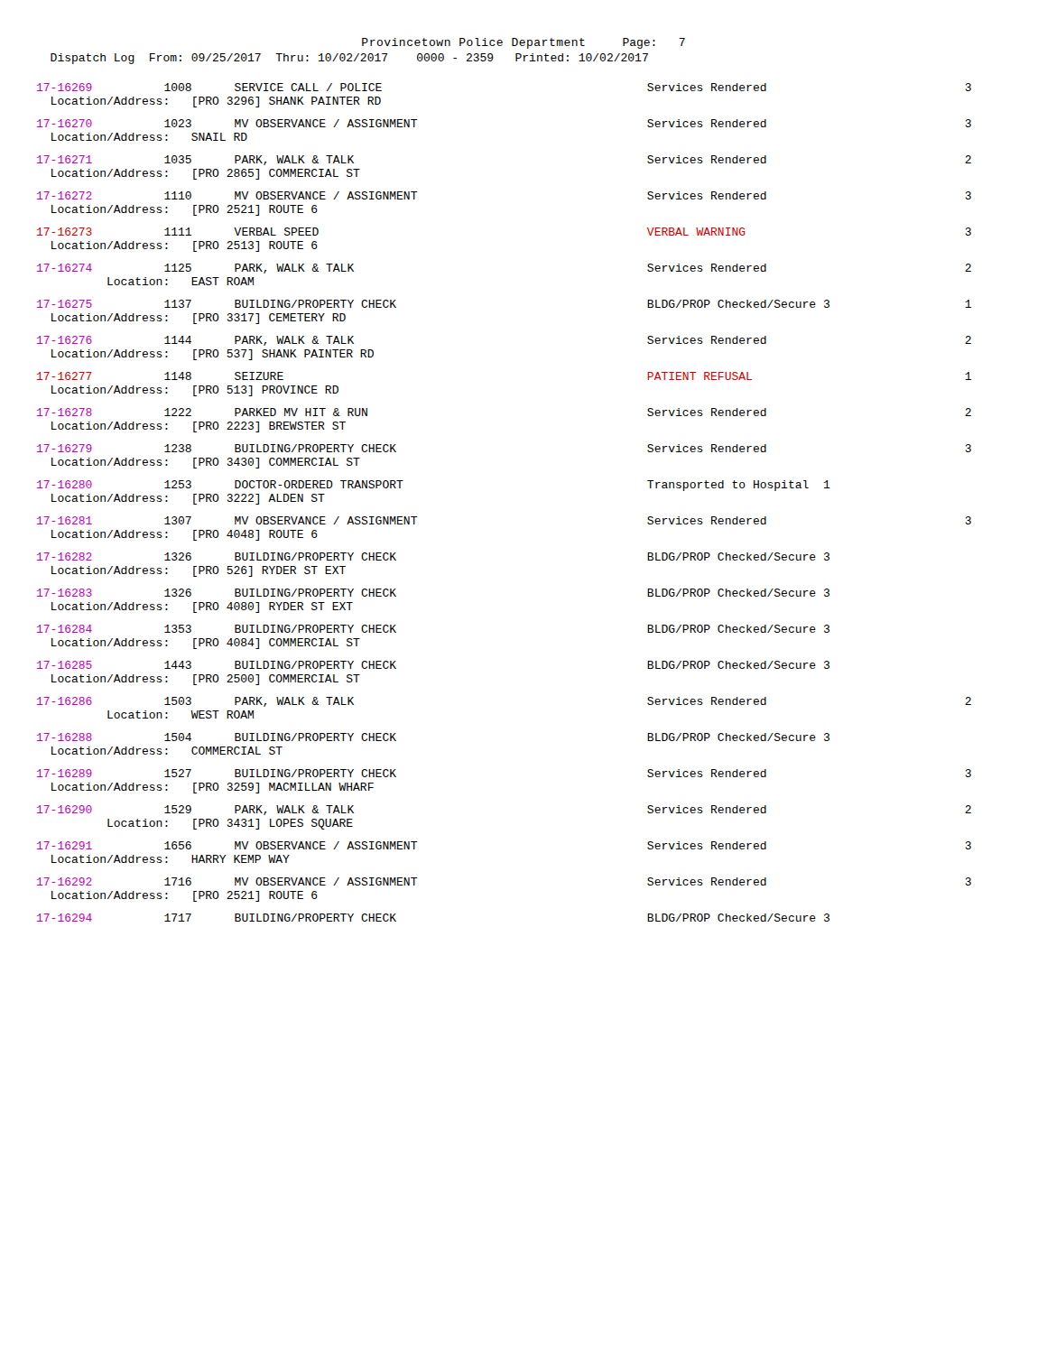Provincetown Police Department Page: 7
Dispatch Log From: 09/25/2017 Thru: 10/02/2017 0000 - 2359 Printed: 10/02/2017
| 17-16269 | 1008 | SERVICE CALL / POLICE | Services Rendered | 3 |
| Location/Address: [PRO 3296] SHANK PAINTER RD |
| 17-16270 | 1023 | MV OBSERVANCE / ASSIGNMENT | Services Rendered | 3 |
| Location/Address: SNAIL RD |
| 17-16271 | 1035 | PARK, WALK & TALK | Services Rendered | 2 |
| Location/Address: [PRO 2865] COMMERCIAL ST |
| 17-16272 | 1110 | MV OBSERVANCE / ASSIGNMENT | Services Rendered | 3 |
| Location/Address: [PRO 2521] ROUTE 6 |
| 17-16273 | 1111 | VERBAL SPEED | VERBAL WARNING | 3 |
| Location/Address: [PRO 2513] ROUTE 6 |
| 17-16274 | 1125 | PARK, WALK & TALK | Services Rendered | 2 |
| Location: EAST ROAM |
| 17-16275 | 1137 | BUILDING/PROPERTY CHECK | BLDG/PROP Checked/Secure 3 | 1 |
| Location/Address: [PRO 3317] CEMETERY RD |
| 17-16276 | 1144 | PARK, WALK & TALK | Services Rendered | 2 |
| Location/Address: [PRO 537] SHANK PAINTER RD |
| 17-16277 | 1148 | SEIZURE | PATIENT REFUSAL | 1 |
| Location/Address: [PRO 513] PROVINCE RD |
| 17-16278 | 1222 | PARKED MV HIT & RUN | Services Rendered | 2 |
| Location/Address: [PRO 2223] BREWSTER ST |
| 17-16279 | 1238 | BUILDING/PROPERTY CHECK | Services Rendered | 3 |
| Location/Address: [PRO 3430] COMMERCIAL ST |
| 17-16280 | 1253 | DOCTOR-ORDERED TRANSPORT | Transported to Hospital 1 | |
| Location/Address: [PRO 3222] ALDEN ST |
| 17-16281 | 1307 | MV OBSERVANCE / ASSIGNMENT | Services Rendered | 3 |
| Location/Address: [PRO 4048] ROUTE 6 |
| 17-16282 | 1326 | BUILDING/PROPERTY CHECK | BLDG/PROP Checked/Secure 3 | |
| Location/Address: [PRO 526] RYDER ST EXT |
| 17-16283 | 1326 | BUILDING/PROPERTY CHECK | BLDG/PROP Checked/Secure 3 | |
| Location/Address: [PRO 4080] RYDER ST EXT |
| 17-16284 | 1353 | BUILDING/PROPERTY CHECK | BLDG/PROP Checked/Secure 3 | |
| Location/Address: [PRO 4084] COMMERCIAL ST |
| 17-16285 | 1443 | BUILDING/PROPERTY CHECK | BLDG/PROP Checked/Secure 3 | |
| Location/Address: [PRO 2500] COMMERCIAL ST |
| 17-16286 | 1503 | PARK, WALK & TALK | Services Rendered | 2 |
| Location: WEST ROAM |
| 17-16288 | 1504 | BUILDING/PROPERTY CHECK | BLDG/PROP Checked/Secure 3 | |
| Location/Address: COMMERCIAL ST |
| 17-16289 | 1527 | BUILDING/PROPERTY CHECK | Services Rendered | 3 |
| Location/Address: [PRO 3259] MACMILLAN WHARF |
| 17-16290 | 1529 | PARK, WALK & TALK | Services Rendered | 2 |
| Location: [PRO 3431] LOPES SQUARE |
| 17-16291 | 1656 | MV OBSERVANCE / ASSIGNMENT | Services Rendered | 3 |
| Location/Address: HARRY KEMP WAY |
| 17-16292 | 1716 | MV OBSERVANCE / ASSIGNMENT | Services Rendered | 3 |
| Location/Address: [PRO 2521] ROUTE 6 |
| 17-16294 | 1717 | BUILDING/PROPERTY CHECK | BLDG/PROP Checked/Secure 3 | |